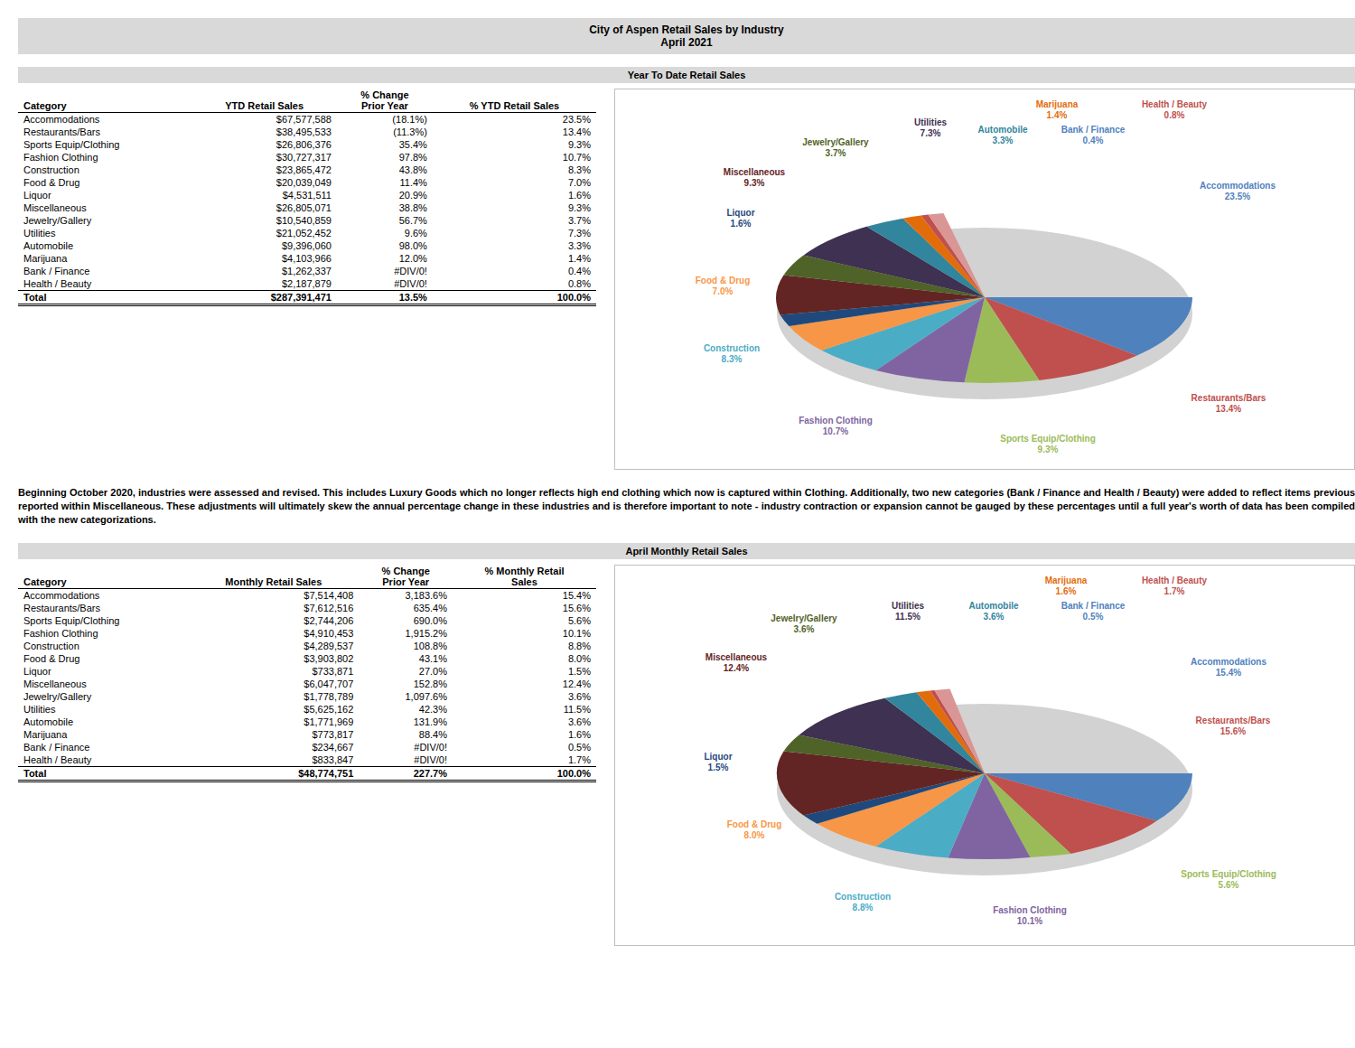City of Aspen Retail Sales by Industry
April 2021
Year To Date Retail Sales
| Category | YTD Retail Sales | % Change Prior Year | % YTD Retail Sales |
| --- | --- | --- | --- |
| Accommodations | $67,577,588 | (18.1%) | 23.5% |
| Restaurants/Bars | $38,495,533 | (11.3%) | 13.4% |
| Sports Equip/Clothing | $26,806,376 | 35.4% | 9.3% |
| Fashion Clothing | $30,727,317 | 97.8% | 10.7% |
| Construction | $23,865,472 | 43.8% | 8.3% |
| Food & Drug | $20,039,049 | 11.4% | 7.0% |
| Liquor | $4,531,511 | 20.9% | 1.6% |
| Miscellaneous | $26,805,071 | 38.8% | 9.3% |
| Jewelry/Gallery | $10,540,859 | 56.7% | 3.7% |
| Utilities | $21,052,452 | 9.6% | 7.3% |
| Automobile | $9,396,060 | 98.0% | 3.3% |
| Marijuana | $4,103,966 | 12.0% | 1.4% |
| Bank / Finance | $1,262,337 | #DIV/0! | 0.4% |
| Health / Beauty | $2,187,879 | #DIV/0! | 0.8% |
| Total | $287,391,471 | 13.5% | 100.0% |
Marijuana 1.4% Health / Beauty 0.8% Automobile 3.3% Utilities 7.3% Bank / Finance 0.4% Jewelry/Gallery 3.7% Miscellaneous 9.3% Liquor 1.6% Food & Drug 7.0% Construction 8.3% Fashion Clothing 10.7% Sports Equip/Clothing 9.3% Restaurants/Bars 13.4% Accommodations 23.5%
Beginning October 2020, industries were assessed and revised. This includes Luxury Goods which no longer reflects high end clothing which now is captured within Clothing. Additionally, two new categories (Bank / Finance and Health / Beauty) were added to reflect items previous reported within Miscellaneous. These adjustments will ultimately skew the annual percentage change in these industries and is therefore important to note - industry contraction or expansion cannot be gauged by these percentages until a full year's worth of data has been compiled with the new categorizations.
April Monthly Retail Sales
| Category | Monthly Retail Sales | % Change Prior Year | % Monthly Retail Sales |
| --- | --- | --- | --- |
| Accommodations | $7,514,408 | 3,183.6% | 15.4% |
| Restaurants/Bars | $7,612,516 | 635.4% | 15.6% |
| Sports Equip/Clothing | $2,744,206 | 690.0% | 5.6% |
| Fashion Clothing | $4,910,453 | 1,915.2% | 10.1% |
| Construction | $4,289,537 | 108.8% | 8.8% |
| Food & Drug | $3,903,802 | 43.1% | 8.0% |
| Liquor | $733,871 | 27.0% | 1.5% |
| Miscellaneous | $6,047,707 | 152.8% | 12.4% |
| Jewelry/Gallery | $1,778,789 | 1,097.6% | 3.6% |
| Utilities | $5,625,162 | 42.3% | 11.5% |
| Automobile | $1,771,969 | 131.9% | 3.6% |
| Marijuana | $773,817 | 88.4% | 1.6% |
| Bank / Finance | $234,667 | #DIV/0! | 0.5% |
| Health / Beauty | $833,847 | #DIV/0! | 1.7% |
| Total | $48,774,751 | 227.7% | 100.0% |
Marijuana 1.6% Health / Beauty 1.7% Automobile 3.6% Utilities 11.5% Bank / Finance 0.5% Jewelry/Gallery 3.6% Miscellaneous 12.4% Liquor 1.5% Food & Drug 8.0% Construction 8.8% Fashion Clothing 10.1% Sports Equip/Clothing 5.6% Restaurants/Bars 15.6% Accommodations 15.4%